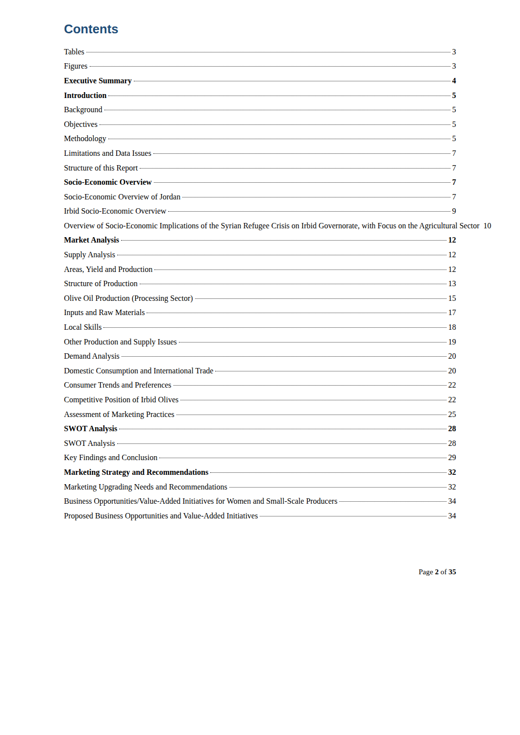Contents
Tables 3
Figures 3
Executive Summary 4
Introduction 5
Background 5
Objectives 5
Methodology 5
Limitations and Data Issues 7
Structure of this Report 7
Socio-Economic Overview 7
Socio-Economic Overview of Jordan 7
Irbid Socio-Economic Overview 9
Overview of Socio-Economic Implications of the Syrian Refugee Crisis on Irbid Governorate, with Focus on the Agricultural Sector 10
Market Analysis 12
Supply Analysis 12
Areas, Yield and Production 12
Structure of Production 13
Olive Oil Production (Processing Sector) 15
Inputs and Raw Materials 17
Local Skills 18
Other Production and Supply Issues 19
Demand Analysis 20
Domestic Consumption and International Trade 20
Consumer Trends and Preferences 22
Competitive Position of Irbid Olives 22
Assessment of Marketing Practices 25
SWOT Analysis 28
SWOT Analysis 28
Key Findings and Conclusion 29
Marketing Strategy and Recommendations 32
Marketing Upgrading Needs and Recommendations 32
Business Opportunities/Value-Added Initiatives for Women and Small-Scale Producers 34
Proposed Business Opportunities and Value-Added Initiatives 34
Page 2 of 35